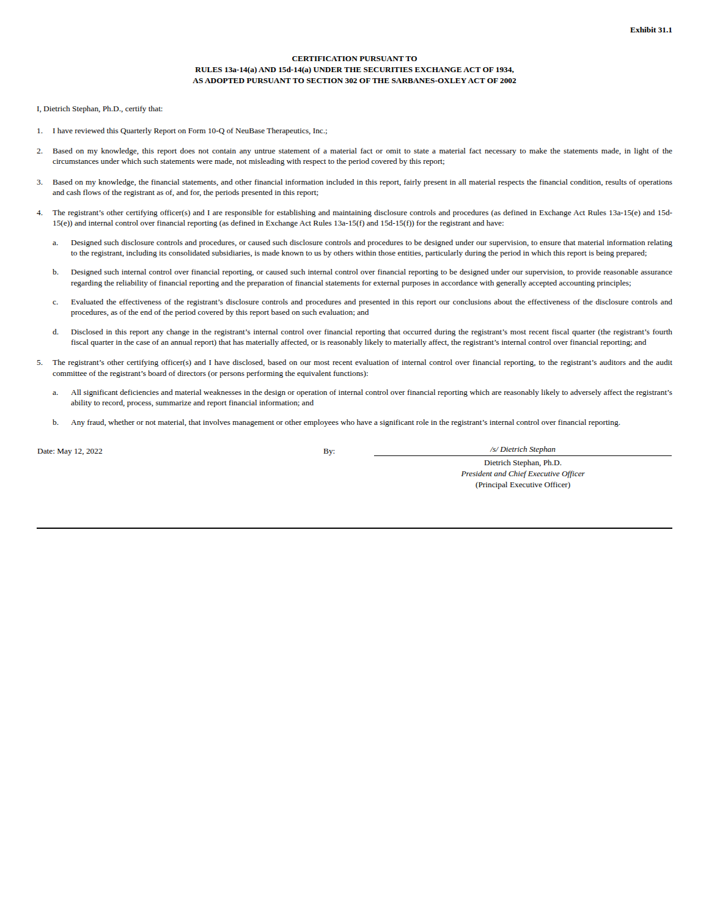Exhibit 31.1
CERTIFICATION PURSUANT TO
RULES 13a-14(a) AND 15d-14(a) UNDER THE SECURITIES EXCHANGE ACT OF 1934,
AS ADOPTED PURSUANT TO SECTION 302 OF THE SARBANES-OXLEY ACT OF 2002
I, Dietrich Stephan, Ph.D., certify that:
I have reviewed this Quarterly Report on Form 10-Q of NeuBase Therapeutics, Inc.;
Based on my knowledge, this report does not contain any untrue statement of a material fact or omit to state a material fact necessary to make the statements made, in light of the circumstances under which such statements were made, not misleading with respect to the period covered by this report;
Based on my knowledge, the financial statements, and other financial information included in this report, fairly present in all material respects the financial condition, results of operations and cash flows of the registrant as of, and for, the periods presented in this report;
The registrant’s other certifying officer(s) and I are responsible for establishing and maintaining disclosure controls and procedures (as defined in Exchange Act Rules 13a-15(e) and 15d-15(e)) and internal control over financial reporting (as defined in Exchange Act Rules 13a-15(f) and 15d-15(f)) for the registrant and have:
Designed such disclosure controls and procedures, or caused such disclosure controls and procedures to be designed under our supervision, to ensure that material information relating to the registrant, including its consolidated subsidiaries, is made known to us by others within those entities, particularly during the period in which this report is being prepared;
Designed such internal control over financial reporting, or caused such internal control over financial reporting to be designed under our supervision, to provide reasonable assurance regarding the reliability of financial reporting and the preparation of financial statements for external purposes in accordance with generally accepted accounting principles;
Evaluated the effectiveness of the registrant’s disclosure controls and procedures and presented in this report our conclusions about the effectiveness of the disclosure controls and procedures, as of the end of the period covered by this report based on such evaluation; and
Disclosed in this report any change in the registrant’s internal control over financial reporting that occurred during the registrant’s most recent fiscal quarter (the registrant’s fourth fiscal quarter in the case of an annual report) that has materially affected, or is reasonably likely to materially affect, the registrant’s internal control over financial reporting; and
The registrant’s other certifying officer(s) and I have disclosed, based on our most recent evaluation of internal control over financial reporting, to the registrant’s auditors and the audit committee of the registrant’s board of directors (or persons performing the equivalent functions):
All significant deficiencies and material weaknesses in the design or operation of internal control over financial reporting which are reasonably likely to adversely affect the registrant’s ability to record, process, summarize and report financial information; and
Any fraud, whether or not material, that involves management or other employees who have a significant role in the registrant’s internal control over financial reporting.
| Date: May 12, 2022 | By: | /s/ Dietrich Stephan Dietrich Stephan, Ph.D. President and Chief Executive Officer (Principal Executive Officer) |